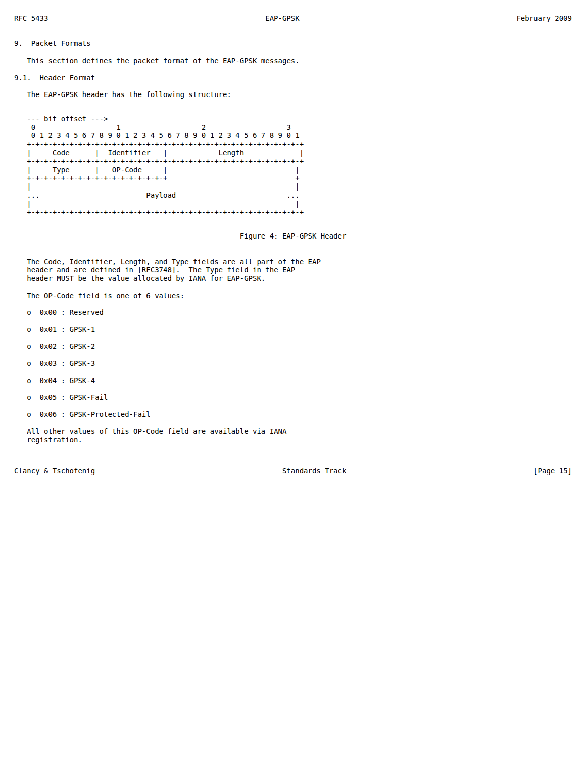RFC 5433 EAP-GPSK February 2009
9. Packet Formats This section defines the packet format of the EAP-GPSK messages. 9.1. Header Format The EAP-GPSK header has the following structure:
--- bit offset ---> 0 1 2 3 0 1 2 3 4 5 6 7 8 9 0 1 2 3 4 5 6 7 8 9 0 1 2 3 4 5 6 7 8 9 0 1 +-+-+-+-+-+-+-+-+-+-+-+-+-+-+-+-+-+-+-+-+-+-+-+-+-+-+-+-+-+-+-+-+ | Code | Identifier | Length | +-+-+-+-+-+-+-+-+-+-+-+-+-+-+-+-+-+-+-+-+-+-+-+-+-+-+-+-+-+-+-+-+ | Type | OP-Code | | +-+-+-+-+-+-+-+-+-+-+-+-+-+-+-+-+ + | | ... Payload ... | | +-+-+-+-+-+-+-+-+-+-+-+-+-+-+-+-+-+-+-+-+-+-+-+-+-+-+-+-+-+-+-+-+
Figure 4: EAP-GPSK Header
The Code, Identifier, Length, and Type fields are all part of the EAP header and are defined in [RFC3748]. The Type field in the EAP header MUST be the value allocated by IANA for EAP-GPSK. The OP-Code field is one of 6 values: o 0x00 : Reserved o 0x01 : GPSK-1 o 0x02 : GPSK-2 o 0x03 : GPSK-3 o 0x04 : GPSK-4 o 0x05 : GPSK-Fail o 0x06 : GPSK-Protected-Fail All other values of this OP-Code field are available via IANA registration.
Clancy & Tschofenig Standards Track[Page 15]